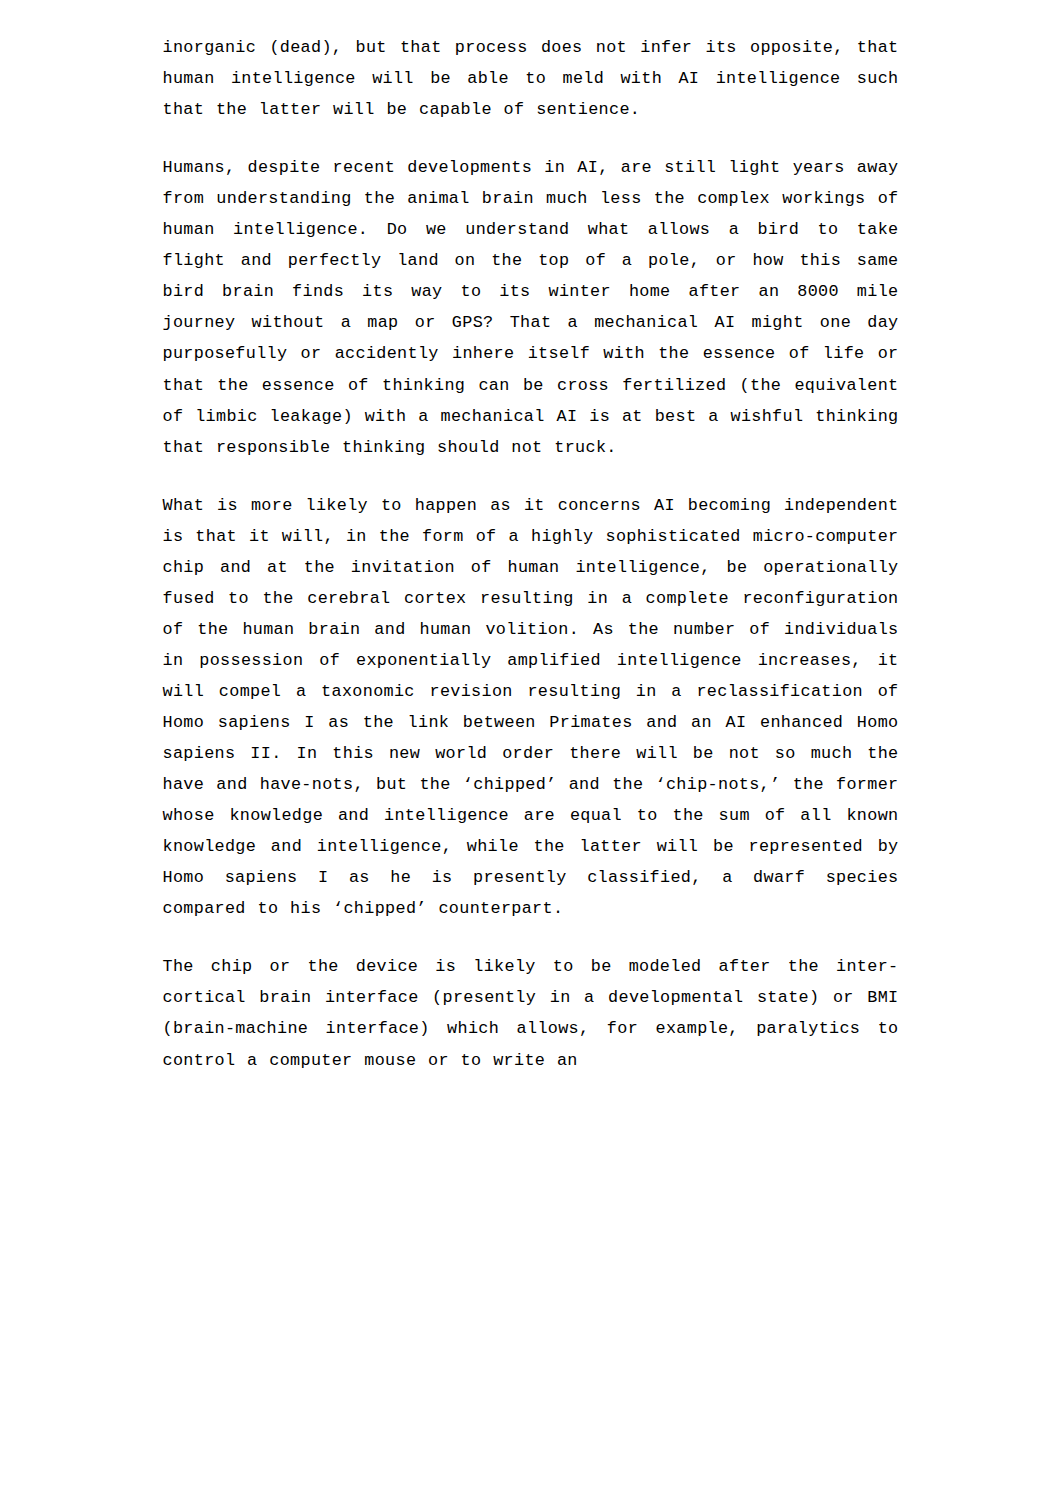inorganic (dead), but that process does not infer its opposite, that human intelligence will be able to meld with AI intelligence such that the latter will be capable of sentience.
Humans, despite recent developments in AI, are still light years away from understanding the animal brain much less the complex workings of human intelligence. Do we understand what allows a bird to take flight and perfectly land on the top of a pole, or how this same bird brain finds its way to its winter home after an 8000 mile journey without a map or GPS? That a mechanical AI might one day purposefully or accidently inhere itself with the essence of life or that the essence of thinking can be cross fertilized (the equivalent of limbic leakage) with a mechanical AI is at best a wishful thinking that responsible thinking should not truck.
What is more likely to happen as it concerns AI becoming independent is that it will, in the form of a highly sophisticated micro-computer chip and at the invitation of human intelligence, be operationally fused to the cerebral cortex resulting in a complete reconfiguration of the human brain and human volition. As the number of individuals in possession of exponentially amplified intelligence increases, it will compel a taxonomic revision resulting in a reclassification of Homo sapiens I as the link between Primates and an AI enhanced Homo sapiens II. In this new world order there will be not so much the have and have-nots, but the ‘chipped’ and the ‘chip-nots,’ the former whose knowledge and intelligence are equal to the sum of all known knowledge and intelligence, while the latter will be represented by Homo sapiens I as he is presently classified, a dwarf species compared to his ‘chipped’ counterpart.
The chip or the device is likely to be modeled after the inter-cortical brain interface (presently in a developmental state) or BMI (brain-machine interface) which allows, for example, paralytics to control a computer mouse or to write an